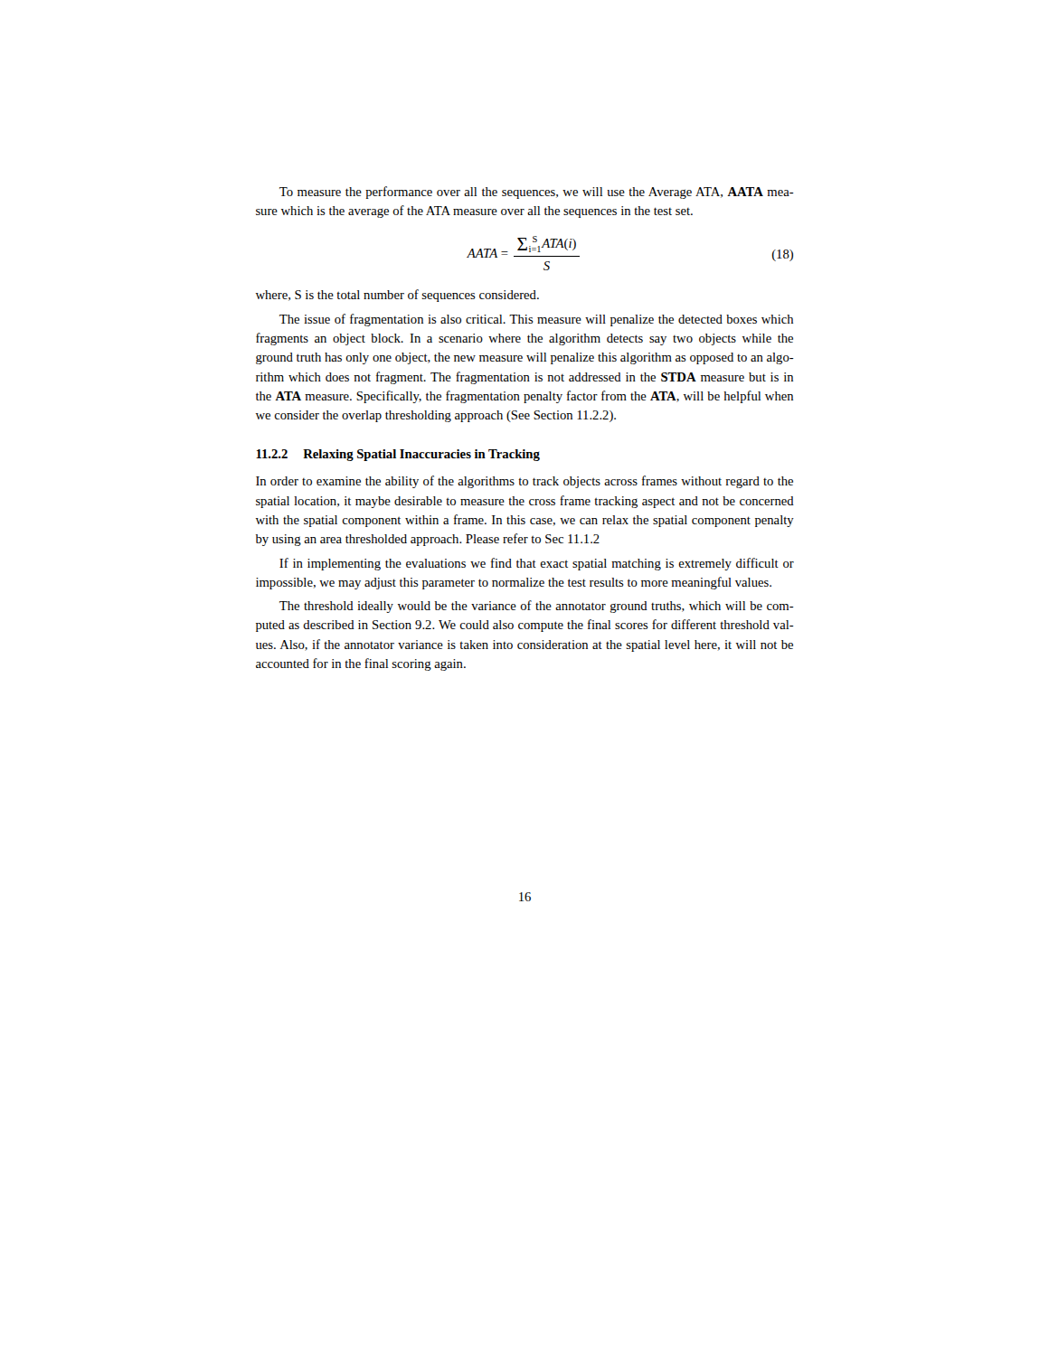To measure the performance over all the sequences, we will use the Average ATA, AATA measure which is the average of the ATA measure over all the sequences in the test set.
AATA = ΣSi=1 ATA(i) S (18)
where, S is the total number of sequences considered.
The issue of fragmentation is also critical. This measure will penalize the detected boxes which fragments an object block. In a scenario where the algorithm detects say two objects while the ground truth has only one object, the new measure will penalize this algorithm as opposed to an algorithm which does not fragment. The fragmentation is not addressed in the STDA measure but is in the ATA measure. Specifically, the fragmentation penalty factor from the ATA, will be helpful when we consider the overlap thresholding approach (See Section 11.2.2).
11.2.2 Relaxing Spatial Inaccuracies in Tracking
In order to examine the ability of the algorithms to track objects across frames without regard to the spatial location, it maybe desirable to measure the cross frame tracking aspect and not be concerned with the spatial component within a frame. In this case, we can relax the spatial component penalty by using an area thresholded approach. Please refer to Sec 11.1.2
If in implementing the evaluations we find that exact spatial matching is extremely difficult or impossible, we may adjust this parameter to normalize the test results to more meaningful values.
The threshold ideally would be the variance of the annotator ground truths, which will be computed as described in Section 9.2. We could also compute the final scores for different threshold values. Also, if the annotator variance is taken into consideration at the spatial level here, it will not be accounted for in the final scoring again.
16